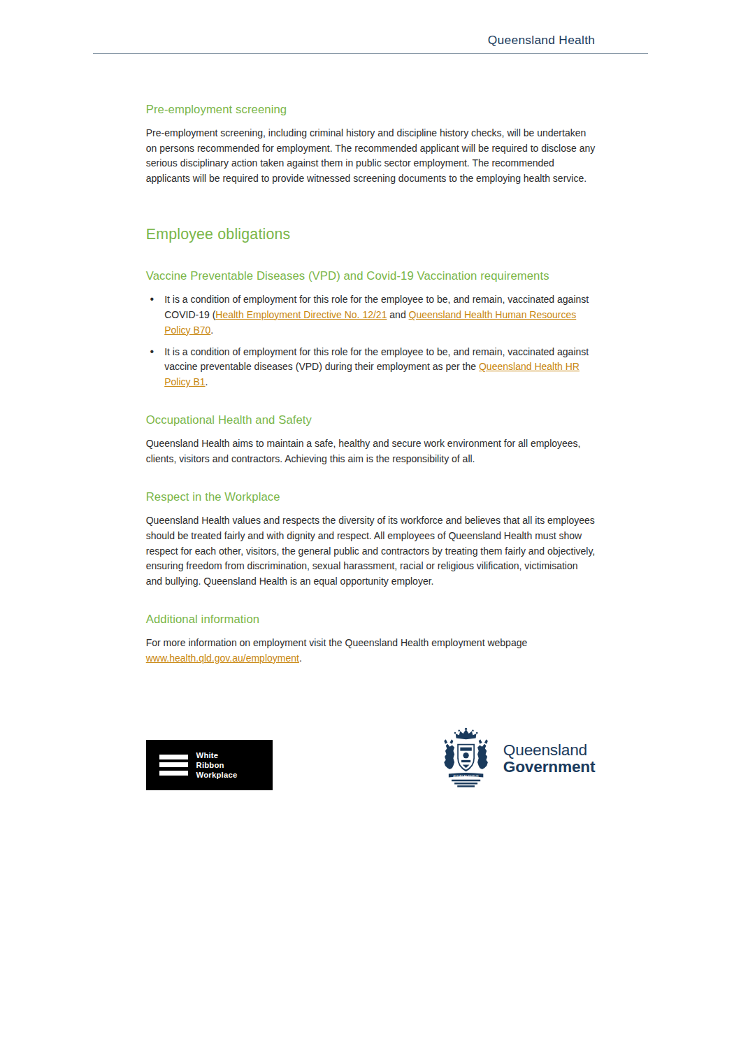Queensland Health
Pre-employment screening
Pre-employment screening, including criminal history and discipline history checks, will be undertaken on persons recommended for employment. The recommended applicant will be required to disclose any serious disciplinary action taken against them in public sector employment. The recommended applicants will be required to provide witnessed screening documents to the employing health service.
Employee obligations
Vaccine Preventable Diseases (VPD) and Covid-19 Vaccination requirements
It is a condition of employment for this role for the employee to be, and remain, vaccinated against COVID-19 (Health Employment Directive No. 12/21 and Queensland Health Human Resources Policy B70.
It is a condition of employment for this role for the employee to be, and remain, vaccinated against vaccine preventable diseases (VPD) during their employment as per the Queensland Health HR Policy B1.
Occupational Health and Safety
Queensland Health aims to maintain a safe, healthy and secure work environment for all employees, clients, visitors and contractors. Achieving this aim is the responsibility of all.
Respect in the Workplace
Queensland Health values and respects the diversity of its workforce and believes that all its employees should be treated fairly and with dignity and respect. All employees of Queensland Health must show respect for each other, visitors, the general public and contractors by treating them fairly and objectively, ensuring freedom from discrimination, sexual harassment, racial or religious vilification, victimisation and bullying. Queensland Health is an equal opportunity employer.
Additional information
For more information on employment visit the Queensland Health employment webpage www.health.qld.gov.au/employment.
White
Ribbon
Workplace
AUDAX AT FIDELIS
Queensland
Government